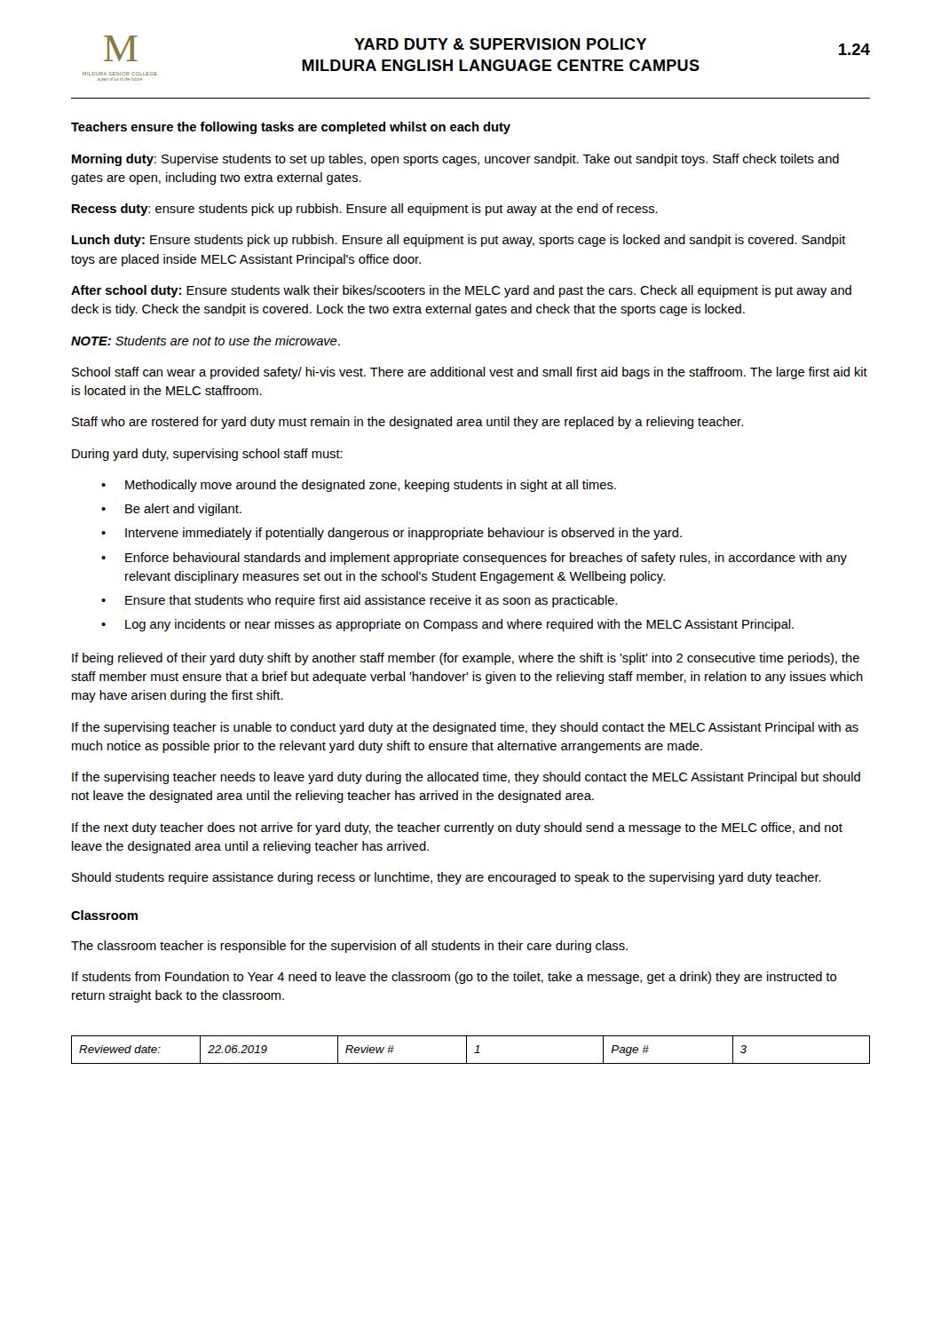M
Mildura Senior College
a part of us in the future
Yard Duty & Supervision Policy
Mildura English Language Centre Campus
1.24
Teachers ensure the following tasks are completed whilst on each duty
Morning duty: Supervise students to set up tables, open sports cages, uncover sandpit. Take out sandpit toys. Staff check toilets and gates are open, including two extra external gates.
Recess duty: ensure students pick up rubbish. Ensure all equipment is put away at the end of recess.
Lunch duty: Ensure students pick up rubbish. Ensure all equipment is put away, sports cage is locked and sandpit is covered. Sandpit toys are placed inside MELC Assistant Principal's office door.
After school duty: Ensure students walk their bikes/scooters in the MELC yard and past the cars. Check all equipment is put away and deck is tidy. Check the sandpit is covered. Lock the two extra external gates and check that the sports cage is locked.
NOTE: Students are not to use the microwave.
School staff can wear a provided safety/ hi-vis vest. There are additional vest and small first aid bags in the staffroom. The large first aid kit is located in the MELC staffroom.
Staff who are rostered for yard duty must remain in the designated area until they are replaced by a relieving teacher.
During yard duty, supervising school staff must:
Methodically move around the designated zone, keeping students in sight at all times.
Be alert and vigilant.
Intervene immediately if potentially dangerous or inappropriate behaviour is observed in the yard.
Enforce behavioural standards and implement appropriate consequences for breaches of safety rules, in accordance with any relevant disciplinary measures set out in the school's Student Engagement & Wellbeing policy.
Ensure that students who require first aid assistance receive it as soon as practicable.
Log any incidents or near misses as appropriate on Compass and where required with the MELC Assistant Principal.
If being relieved of their yard duty shift by another staff member (for example, where the shift is 'split' into 2 consecutive time periods), the staff member must ensure that a brief but adequate verbal 'handover' is given to the relieving staff member, in relation to any issues which may have arisen during the first shift.
If the supervising teacher is unable to conduct yard duty at the designated time, they should contact the MELC Assistant Principal with as much notice as possible prior to the relevant yard duty shift to ensure that alternative arrangements are made.
If the supervising teacher needs to leave yard duty during the allocated time, they should contact the MELC Assistant Principal but should not leave the designated area until the relieving teacher has arrived in the designated area.
If the next duty teacher does not arrive for yard duty, the teacher currently on duty should send a message to the MELC office, and not leave the designated area until a relieving teacher has arrived.
Should students require assistance during recess or lunchtime, they are encouraged to speak to the supervising yard duty teacher.
Classroom
The classroom teacher is responsible for the supervision of all students in their care during class.
If students from Foundation to Year 4 need to leave the classroom (go to the toilet, take a message, get a drink) they are instructed to return straight back to the classroom.
| Reviewed date: | 22.06.2019 | Review # | 1 | Page # | 3 |